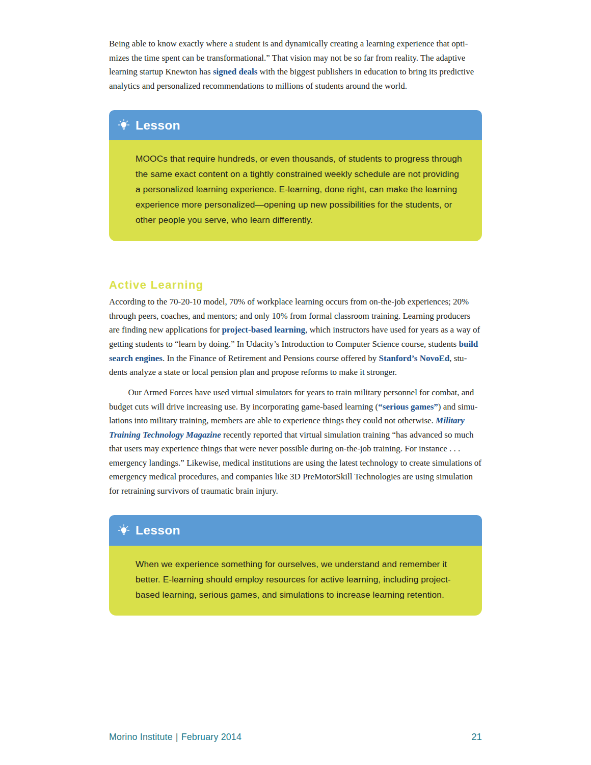Being able to know exactly where a student is and dynamically creating a learning experience that optimizes the time spent can be transformational.” That vision may not be so far from reality. The adaptive learning startup Knewton has signed deals with the biggest publishers in education to bring its predictive analytics and personalized recommendations to millions of students around the world.
Lesson
MOOCs that require hundreds, or even thousands, of students to progress through the same exact content on a tightly constrained weekly schedule are not providing a personalized learning experience. E-learning, done right, can make the learning experience more personalized—opening up new possibilities for the students, or other people you serve, who learn differently.
Active Learning
According to the 70-20-10 model, 70% of workplace learning occurs from on-the-job experiences; 20% through peers, coaches, and mentors; and only 10% from formal classroom training. Learning producers are finding new applications for project-based learning, which instructors have used for years as a way of getting students to “learn by doing.” In Udacity’s Introduction to Computer Science course, students build search engines. In the Finance of Retirement and Pensions course offered by Stanford’s NovoEd, students analyze a state or local pension plan and propose reforms to make it stronger.
Our Armed Forces have used virtual simulators for years to train military personnel for combat, and budget cuts will drive increasing use. By incorporating game-based learning (“serious games”) and simulations into military training, members are able to experience things they could not otherwise. Military Training Technology Magazine recently reported that virtual simulation training “has advanced so much that users may experience things that were never possible during on-the-job training. For instance . . . emergency landings.” Likewise, medical institutions are using the latest technology to create simulations of emergency medical procedures, and companies like 3D PreMotorSkill Technologies are using simulation for retraining survivors of traumatic brain injury.
Lesson
When we experience something for ourselves, we understand and remember it better. E-learning should employ resources for active learning, including project-based learning, serious games, and simulations to increase learning retention.
Morino Institute|February 2014
21